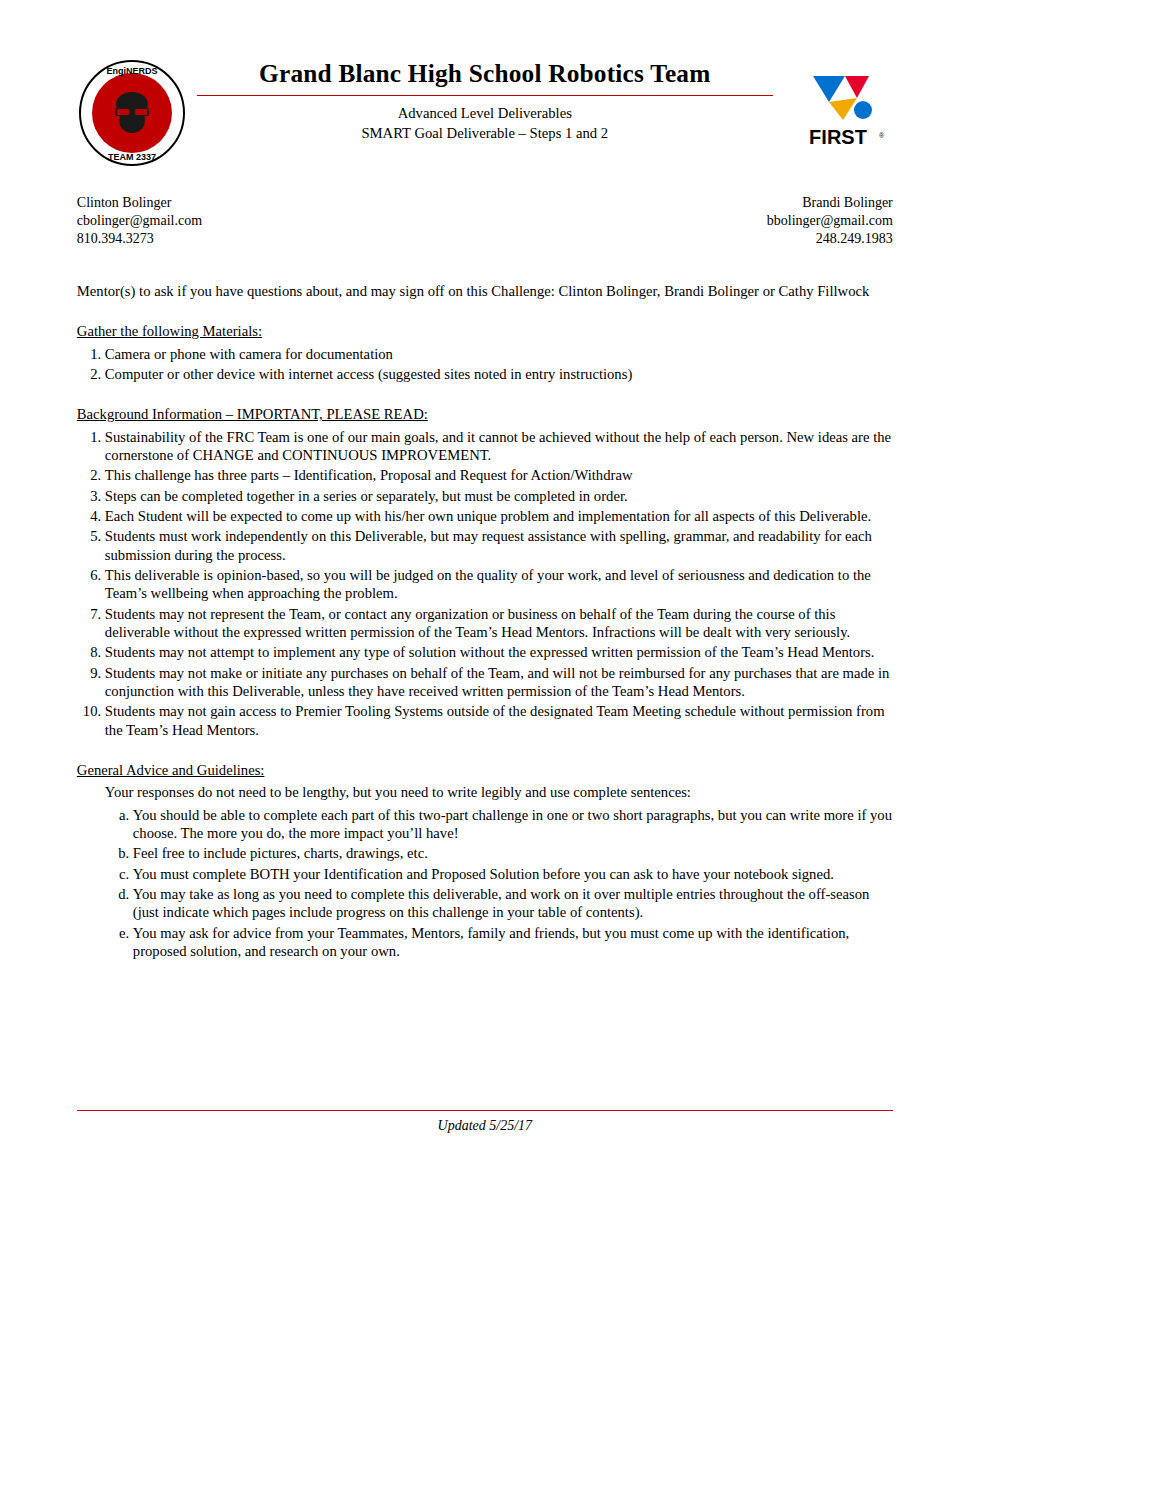EngiNERDS TEAM 2337
Grand Blanc High School Robotics Team
Advanced Level Deliverables
SMART Goal Deliverable – Steps 1 and 2
FIRST ®
Clinton Bolinger
cbolinger@gmail.com
810.394.3273
Brandi Bolinger
bbolinger@gmail.com
248.249.1983
Mentor(s) to ask if you have questions about, and may sign off on this Challenge: Clinton Bolinger, Brandi Bolinger or Cathy Fillwock
Gather the following Materials:
Camera or phone with camera for documentation
Computer or other device with internet access (suggested sites noted in entry instructions)
Background Information – IMPORTANT, PLEASE READ:
Sustainability of the FRC Team is one of our main goals, and it cannot be achieved without the help of each person. New ideas are the cornerstone of CHANGE and CONTINUOUS IMPROVEMENT.
This challenge has three parts – Identification, Proposal and Request for Action/Withdraw
Steps can be completed together in a series or separately, but must be completed in order.
Each Student will be expected to come up with his/her own unique problem and implementation for all aspects of this Deliverable.
Students must work independently on this Deliverable, but may request assistance with spelling, grammar, and readability for each submission during the process.
This deliverable is opinion-based, so you will be judged on the quality of your work, and level of seriousness and dedication to the Team’s wellbeing when approaching the problem.
Students may not represent the Team, or contact any organization or business on behalf of the Team during the course of this deliverable without the expressed written permission of the Team’s Head Mentors. Infractions will be dealt with very seriously.
Students may not attempt to implement any type of solution without the expressed written permission of the Team’s Head Mentors.
Students may not make or initiate any purchases on behalf of the Team, and will not be reimbursed for any purchases that are made in conjunction with this Deliverable, unless they have received written permission of the Team’s Head Mentors.
Students may not gain access to Premier Tooling Systems outside of the designated Team Meeting schedule without permission from the Team’s Head Mentors.
General Advice and Guidelines:
Your responses do not need to be lengthy, but you need to write legibly and use complete sentences:
You should be able to complete each part of this two-part challenge in one or two short paragraphs, but you can write more if you choose. The more you do, the more impact you’ll have!
Feel free to include pictures, charts, drawings, etc.
You must complete BOTH your Identification and Proposed Solution before you can ask to have your notebook signed.
You may take as long as you need to complete this deliverable, and work on it over multiple entries throughout the off-season (just indicate which pages include progress on this challenge in your table of contents).
You may ask for advice from your Teammates, Mentors, family and friends, but you must come up with the identification, proposed solution, and research on your own.
Updated 5/25/17